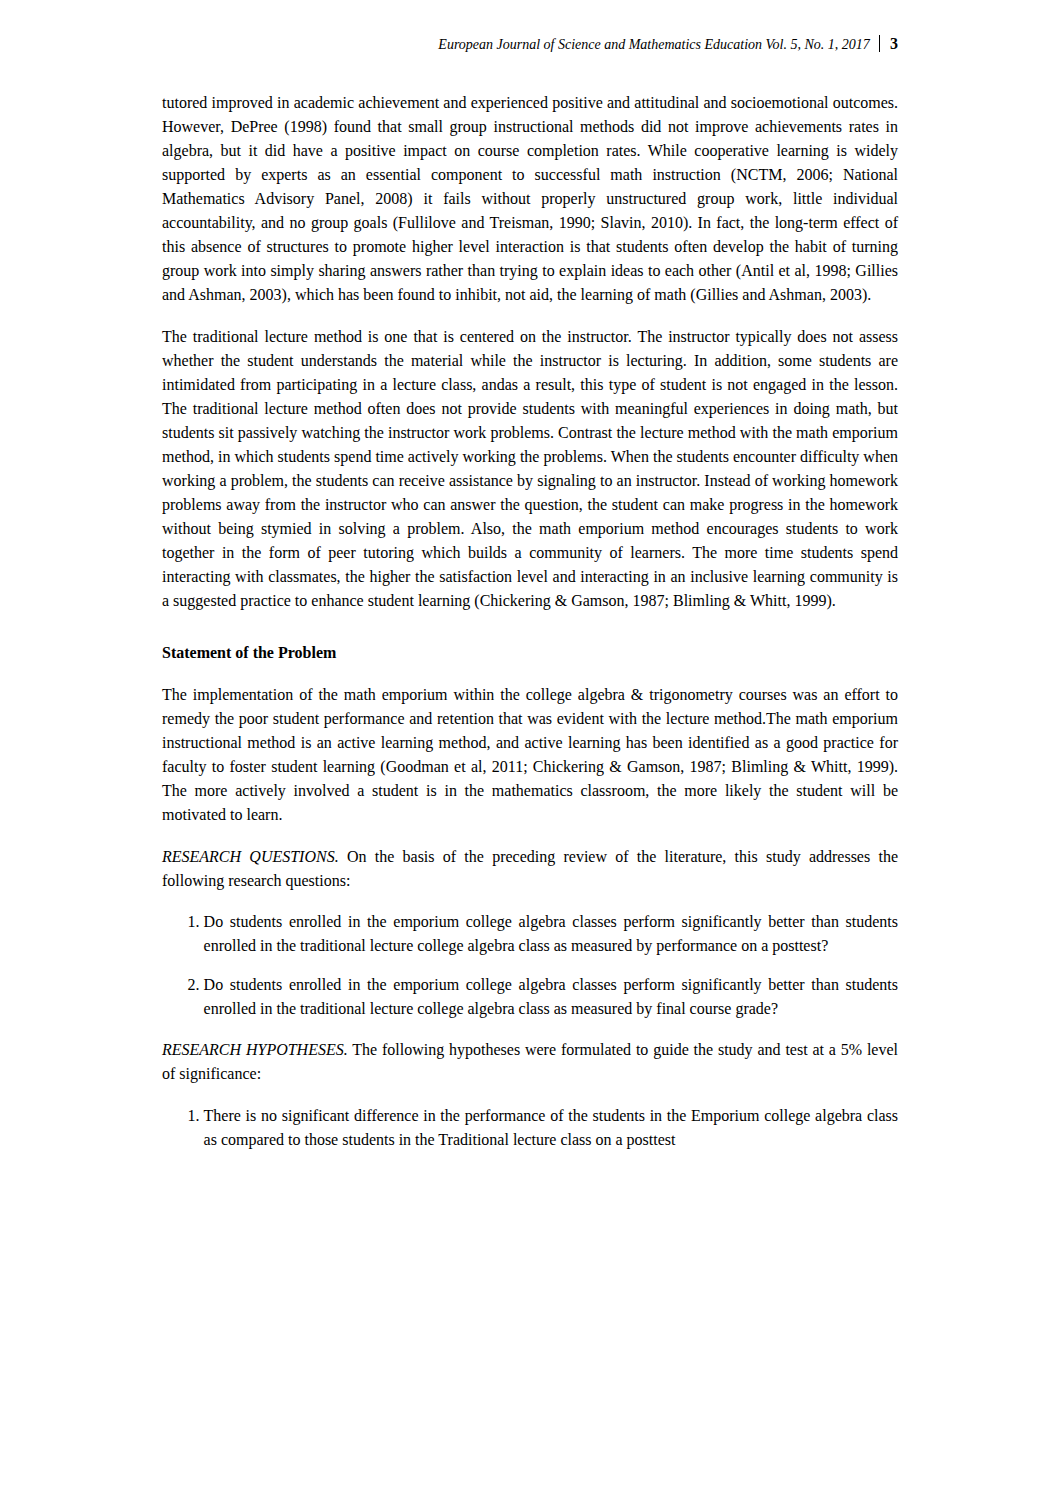European Journal of Science and Mathematics Education Vol. 5, No. 1, 20173
tutored improved in academic achievement and experienced positive and attitudinal and socioemotional outcomes. However, DePree (1998) found that small group instructional methods did not improve achievements rates in algebra, but it did have a positive impact on course completion rates. While cooperative learning is widely supported by experts as an essential component to successful math instruction (NCTM, 2006; National Mathematics Advisory Panel, 2008) it fails without properly unstructured group work, little individual accountability, and no group goals (Fullilove and Treisman, 1990; Slavin, 2010). In fact, the long-term effect of this absence of structures to promote higher level interaction is that students often develop the habit of turning group work into simply sharing answers rather than trying to explain ideas to each other (Antil et al, 1998; Gillies and Ashman, 2003), which has been found to inhibit, not aid, the learning of math (Gillies and Ashman, 2003).
The traditional lecture method is one that is centered on the instructor. The instructor typically does not assess whether the student understands the material while the instructor is lecturing. In addition, some students are intimidated from participating in a lecture class, andas a result, this type of student is not engaged in the lesson. The traditional lecture method often does not provide students with meaningful experiences in doing math, but students sit passively watching the instructor work problems. Contrast the lecture method with the math emporium method, in which students spend time actively working the problems. When the students encounter difficulty when working a problem, the students can receive assistance by signaling to an instructor. Instead of working homework problems away from the instructor who can answer the question, the student can make progress in the homework without being stymied in solving a problem. Also, the math emporium method encourages students to work together in the form of peer tutoring which builds a community of learners. The more time students spend interacting with classmates, the higher the satisfaction level and interacting in an inclusive learning community is a suggested practice to enhance student learning (Chickering & Gamson, 1987; Blimling & Whitt, 1999).
Statement of the Problem
The implementation of the math emporium within the college algebra & trigonometry courses was an effort to remedy the poor student performance and retention that was evident with the lecture method.The math emporium instructional method is an active learning method, and active learning has been identified as a good practice for faculty to foster student learning (Goodman et al, 2011; Chickering & Gamson, 1987; Blimling & Whitt, 1999). The more actively involved a student is in the mathematics classroom, the more likely the student will be motivated to learn.
RESEARCH QUESTIONS. On the basis of the preceding review of the literature, this study addresses the following research questions:
Do students enrolled in the emporium college algebra classes perform significantly better than students enrolled in the traditional lecture college algebra class as measured by performance on a posttest?
Do students enrolled in the emporium college algebra classes perform significantly better than students enrolled in the traditional lecture college algebra class as measured by final course grade?
RESEARCH HYPOTHESES. The following hypotheses were formulated to guide the study and test at a 5% level of significance:
There is no significant difference in the performance of the students in the Emporium college algebra class as compared to those students in the Traditional lecture class on a posttest